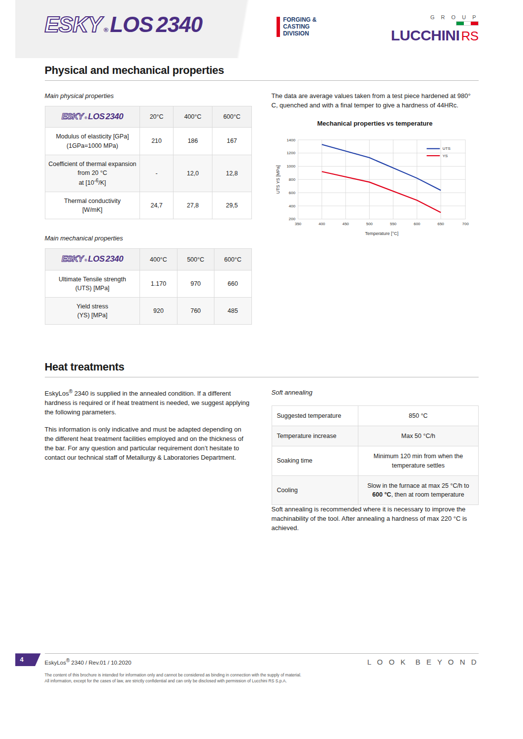ESKY®LOS 2340
FORGING & CASTING DIVISION
G R O U P
LUCCHINIRS
Physical and mechanical properties
Main physical properties
| ESKY ® LOS 2340 | 20°C | 400°C | 600°C |
| --- | --- | --- | --- |
| Modulus of elasticity [GPa] (1GPa=1000 MPa) | 210 | 186 | 167 |
| Coefficient of thermal expansion from 20 °C at [10 -6 /K] | - | 12,0 | 12,8 |
| Thermal conductivity [W/mK] | 24,7 | 27,8 | 29,5 |
Main mechanical properties
| ESKY ® LOS 2340 | 400°C | 500°C | 600°C |
| --- | --- | --- | --- |
| Ultimate Tensile strength (UTS) [MPa] | 1.170 | 970 | 660 |
| Yield stress (YS) [MPa] | 920 | 760 | 485 |
The data are average values taken from a test piece hardened at 980° C, quenched and with a final temper to give a hardness of 44HRc.
Mechanical properties vs temperature
1400 1200 1000 800 600 400 200 350 400 450 500 550 600 650 700 Temperature [°C] UTS YS [MPa] UTS YS
Heat treatments
EskyLos® 2340 is supplied in the annealed condition. If a different hardness is required or if heat treatment is needed, we suggest applying the following parameters.
This information is only indicative and must be adapted depending on the different heat treatment facilities employed and on the thickness of the bar. For any question and particular requirement don’t hesitate to contact our technical staff of Metallurgy & Laboratories Department.
Soft annealing
| Suggested temperature | 850 °C |
| Temperature increase | Max 50 °C/h |
| Soaking time | Minimum 120 min from when the temperature settles |
| Cooling | Slow in the furnace at max 25 °C/h to 600 °C , then at room temperature |
Soft annealing is recommended where it is necessary to improve the machinability of the tool. After annealing a hardness of max 220 °C is achieved.
4
EskyLos® 2340 / Rev.01 / 10.2020
L O O K B E Y O N D
The content of this brochure is intended for information only and cannot be considered as binding in connection with the supply of material.
All information, except for the cases of law, are strictly confidential and can only be disclosed with permission of Lucchini RS S.p.A.